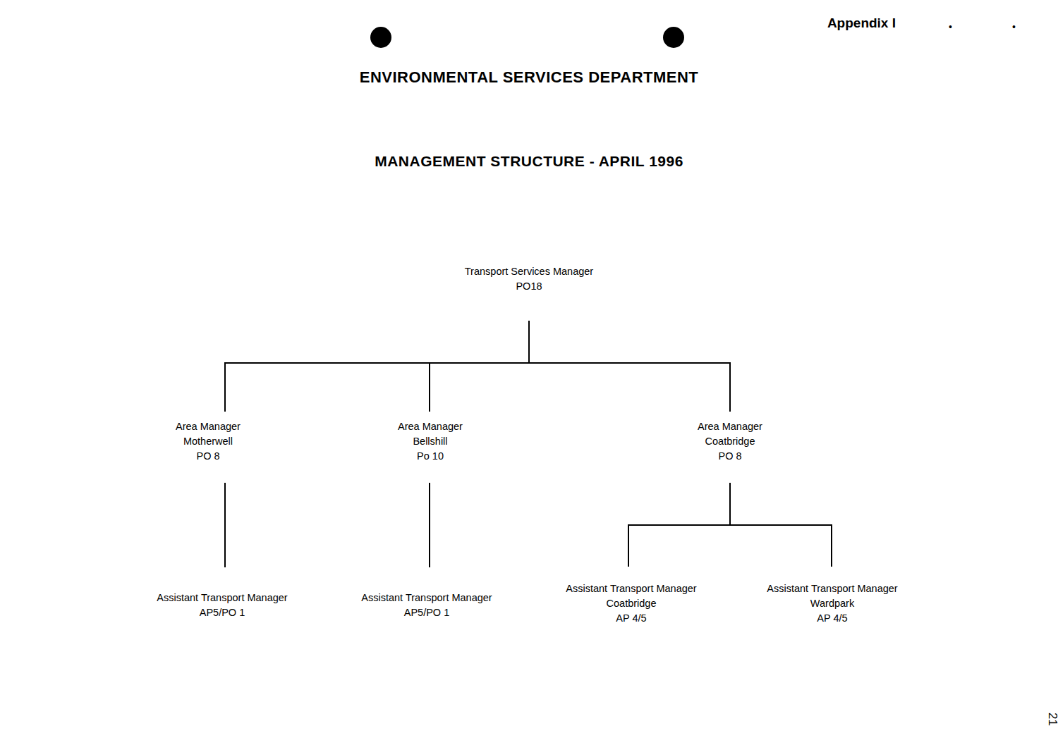Appendix I
•
•
ENVIRONMENTAL SERVICES DEPARTMENT
MANAGEMENT STRUCTURE - APRIL 1996
Transport Services Manager
PO18
Area Manager
Motherwell
PO 8
Area Manager
Bellshill
Po 10
Area Manager
Coatbridge
PO 8
Assistant Transport Manager
AP5/PO 1
Assistant Transport Manager
AP5/PO 1
Assistant Transport Manager
Coatbridge
AP 4/5
Assistant Transport Manager
Wardpark
AP 4/5
21